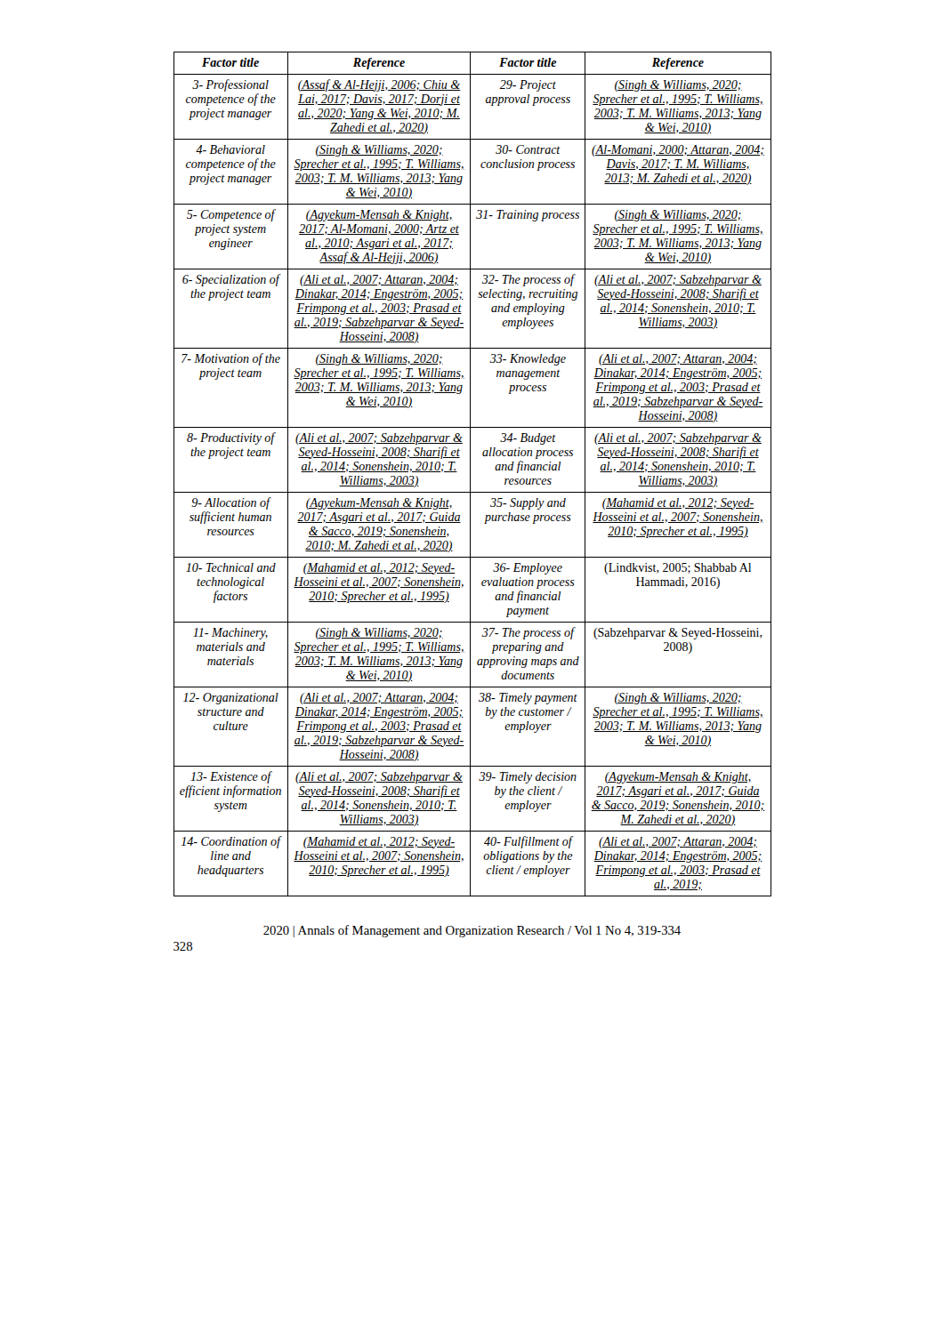| Factor title | Reference | Factor title | Reference |
| --- | --- | --- | --- |
| 3- Professional competence of the project manager | (Assaf & Al-Hejji, 2006; Chiu & Lai, 2017; Davis, 2017; Dorji et al., 2020; Yang & Wei, 2010; M. Zahedi et al., 2020) | 29- Project approval process | (Singh & Williams, 2020; Sprecher et al., 1995; T. Williams, 2003; T. M. Williams, 2013; Yang & Wei, 2010) |
| 4- Behavioral competence of the project manager | (Singh & Williams, 2020; Sprecher et al., 1995; T. Williams, 2003; T. M. Williams, 2013; Yang & Wei, 2010) | 30- Contract conclusion process | (Al-Momani, 2000; Attaran, 2004; Davis, 2017; T. M. Williams, 2013; M. Zahedi et al., 2020) |
| 5- Competence of project system engineer | (Agyekum-Mensah & Knight, 2017; Al-Momani, 2000; Artz et al., 2010; Asgari et al., 2017; Assaf & Al-Hejji, 2006) | 31- Training process | (Singh & Williams, 2020; Sprecher et al., 1995; T. Williams, 2003; T. M. Williams, 2013; Yang & Wei, 2010) |
| 6- Specialization of the project team | (Ali et al., 2007; Attaran, 2004; Dinakar, 2014; Engeström, 2005; Frimpong et al., 2003; Prasad et al., 2019; Sabzehparvar & Seyed-Hosseini, 2008) | 32- The process of selecting, recruiting and employing employees | (Ali et al., 2007; Sabzehparvar & Seyed-Hosseini, 2008; Sharifi et al., 2014; Sonenshein, 2010; T. Williams, 2003) |
| 7- Motivation of the project team | (Singh & Williams, 2020; Sprecher et al., 1995; T. Williams, 2003; T. M. Williams, 2013; Yang & Wei, 2010) | 33- Knowledge management process | (Ali et al., 2007; Attaran, 2004; Dinakar, 2014; Engeström, 2005; Frimpong et al., 2003; Prasad et al., 2019; Sabzehparvar & Seyed-Hosseini, 2008) |
| 8- Productivity of the project team | (Ali et al., 2007; Sabzehparvar & Seyed-Hosseini, 2008; Sharifi et al., 2014; Sonenshein, 2010; T. Williams, 2003) | 34- Budget allocation process and financial resources | (Ali et al., 2007; Sabzehparvar & Seyed-Hosseini, 2008; Sharifi et al., 2014; Sonenshein, 2010; T. Williams, 2003) |
| 9- Allocation of sufficient human resources | (Agyekum-Mensah & Knight, 2017; Asgari et al., 2017; Guida & Sacco, 2019; Sonenshein, 2010; M. Zahedi et al., 2020) | 35- Supply and purchase process | (Mahamid et al., 2012; Seyed-Hosseini et al., 2007; Sonenshein, 2010; Sprecher et al., 1995) |
| 10- Technical and technological factors | (Mahamid et al., 2012; Seyed-Hosseini et al., 2007; Sonenshein, 2010; Sprecher et al., 1995) | 36- Employee evaluation process and financial payment | (Lindkvist, 2005; Shabbab Al Hammadi, 2016) |
| 11- Machinery, materials and materials | (Singh & Williams, 2020; Sprecher et al., 1995; T. Williams, 2003; T. M. Williams, 2013; Yang & Wei, 2010) | 37- The process of preparing and approving maps and documents | (Sabzehparvar & Seyed-Hosseini, 2008) |
| 12- Organizational structure and culture | (Ali et al., 2007; Attaran, 2004; Dinakar, 2014; Engeström, 2005; Frimpong et al., 2003; Prasad et al., 2019; Sabzehparvar & Seyed-Hosseini, 2008) | 38- Timely payment by the customer / employer | (Singh & Williams, 2020; Sprecher et al., 1995; T. Williams, 2003; T. M. Williams, 2013; Yang & Wei, 2010) |
| 13- Existence of efficient information system | (Ali et al., 2007; Sabzehparvar & Seyed-Hosseini, 2008; Sharifi et al., 2014; Sonenshein, 2010; T. Williams, 2003) | 39- Timely decision by the client / employer | (Agyekum-Mensah & Knight, 2017; Asgari et al., 2017; Guida & Sacco, 2019; Sonenshein, 2010; M. Zahedi et al., 2020) |
| 14- Coordination of line and headquarters | (Mahamid et al., 2012; Seyed-Hosseini et al., 2007; Sonenshein, 2010; Sprecher et al., 1995) | 40- Fulfillment of obligations by the client / employer | (Ali et al., 2007; Attaran, 2004; Dinakar, 2014; Engeström, 2005; Frimpong et al., 2003; Prasad et al., 2019; |
2020 | Annals of Management and Organization Research / Vol 1 No 4, 319-334
328